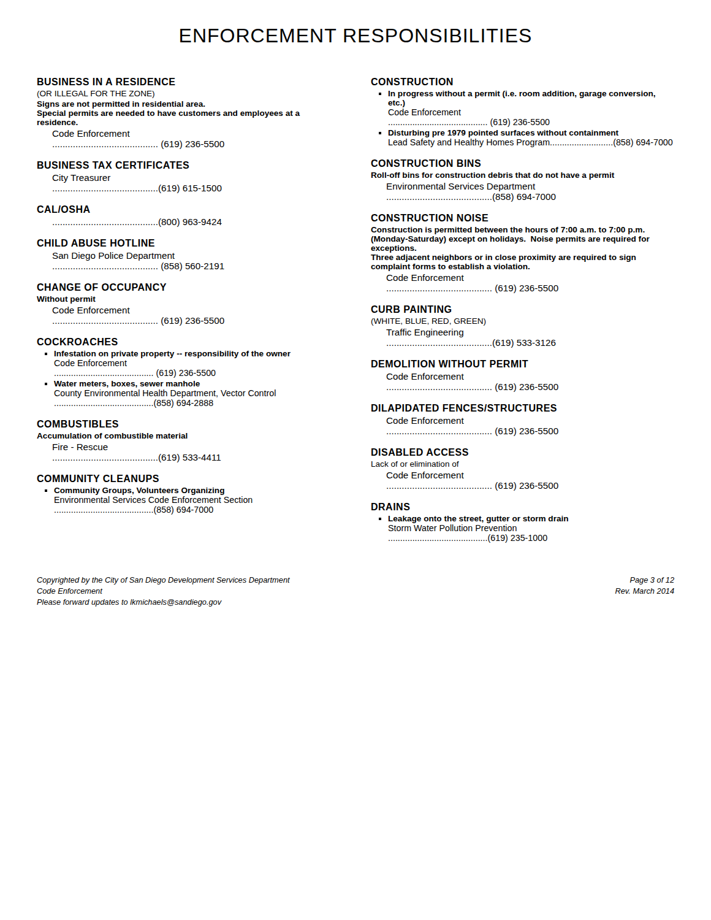ENFORCEMENT RESPONSIBILITIES
BUSINESS IN A RESIDENCE
(OR ILLEGAL FOR THE ZONE)
Signs are not permitted in residential area.
Special permits are needed to have customers and employees at a residence.
Code Enforcement
......................................... (619) 236-5500
BUSINESS TAX CERTIFICATES
City Treasurer
.........................................(619) 615-1500
CAL/OSHA
.........................................(800) 963-9424
CHILD ABUSE HOTLINE
San Diego Police Department
......................................... (858) 560-2191
CHANGE OF OCCUPANCY
Without permit
Code Enforcement
......................................... (619) 236-5500
COCKROACHES
Infestation on private property -- responsibility of the owner
Code Enforcement
......................................... (619) 236-5500
Water meters, boxes, sewer manhole
County Environmental Health Department, Vector Control
.........................................(858) 694-2888
COMBUSTIBLES
Accumulation of combustible material
Fire - Rescue
.........................................(619) 533-4411
COMMUNITY CLEANUPS
Community Groups, Volunteers Organizing
Environmental Services Code Enforcement Section
.........................................(858) 694-7000
CONSTRUCTION
In progress without a permit (i.e. room addition, garage conversion, etc.)
Code Enforcement
......................................... (619) 236-5500
Disturbing pre 1979 pointed surfaces without containment
Lead Safety and Healthy Homes Program..........................(858) 694-7000
CONSTRUCTION BINS
Roll-off bins for construction debris that do not have a permit
Environmental Services Department
.........................................(858) 694-7000
CONSTRUCTION NOISE
Construction is permitted between the hours of 7:00 a.m. to 7:00 p.m. (Monday-Saturday) except on holidays. Noise permits are required for exceptions.
Three adjacent neighbors or in close proximity are required to sign complaint forms to establish a violation.
Code Enforcement
......................................... (619) 236-5500
CURB PAINTING
(WHITE, BLUE, RED, GREEN)
Traffic Engineering
.........................................(619) 533-3126
DEMOLITION WITHOUT PERMIT
Code Enforcement
......................................... (619) 236-5500
DILAPIDATED FENCES/STRUCTURES
Code Enforcement
......................................... (619) 236-5500
DISABLED ACCESS
Lack of or elimination of
Code Enforcement
......................................... (619) 236-5500
DRAINS
Leakage onto the street, gutter or storm drain
Storm Water Pollution Prevention
.........................................(619) 235-1000
Copyrighted by the City of San Diego Development Services Department
Code Enforcement
Please forward updates to lkmichaels@sandiego.gov
Page 3 of 12
Rev. March 2014